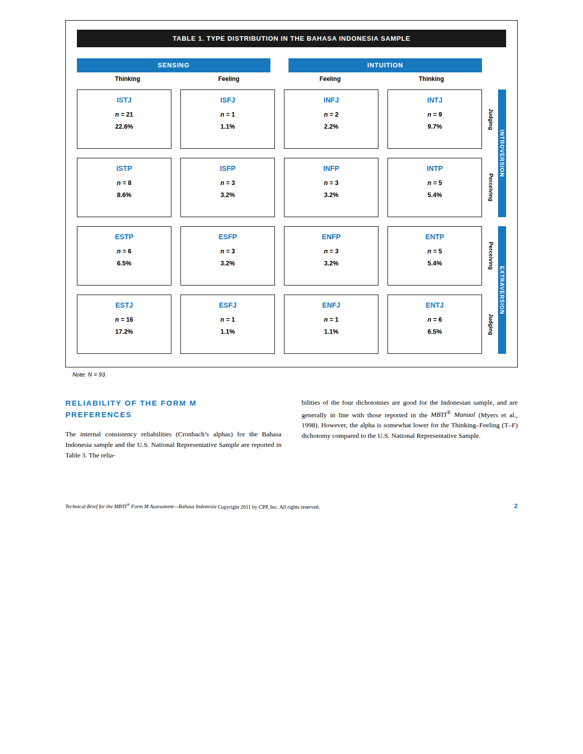TABLE 1. TYPE DISTRIBUTION IN THE BAHASA INDONESIA SAMPLE
SENSING
INTUITION
Thinking Feeling Feeling Thinking
ISTJ
n = 21
22.6%
ISFJ
n = 1
1.1%
INFJ
n = 2
2.2%
INTJ
n = 9
9.7%
ISTP
n = 8
8.6%
ISFP
n = 3
3.2%
INFP
n = 3
3.2%
INTP
n = 5
5.4%
ESTP
n = 6
6.5%
ESFP
n = 3
3.2%
ENFP
n = 3
3.2%
ENTP
n = 5
5.4%
ESTJ
n = 16
17.2%
ESFJ
n = 1
1.1%
ENFJ
n = 1
1.1%
ENTJ
n = 6
6.5%
Judging
Perceiving
Perceiving
Judging
INTROVERSION
EXTRAVERSION
Note: N = 93.
RELIABILITY OF THE FORM M
PREFERENCES
The internal consistency reliabilities (Cronbach’s alphas) for the Bahasa Indonesia sample and the U.S. National Representative Sample are reported in Table 3. The relia-
bilities of the four dichotomies are good for the Indonesian sample, and are generally in line with those reported in the MBTI® Manual (Myers et al., 1998). However, the alpha is somewhat lower for the Thinking–Feeling (T–F) dichotomy compared to the U.S. National Representative Sample.
Technical Brief for the MBTI® Form M Assessment—Bahasa Indonesia Copyright 2011 by CPP, Inc. All rights reserved.
2